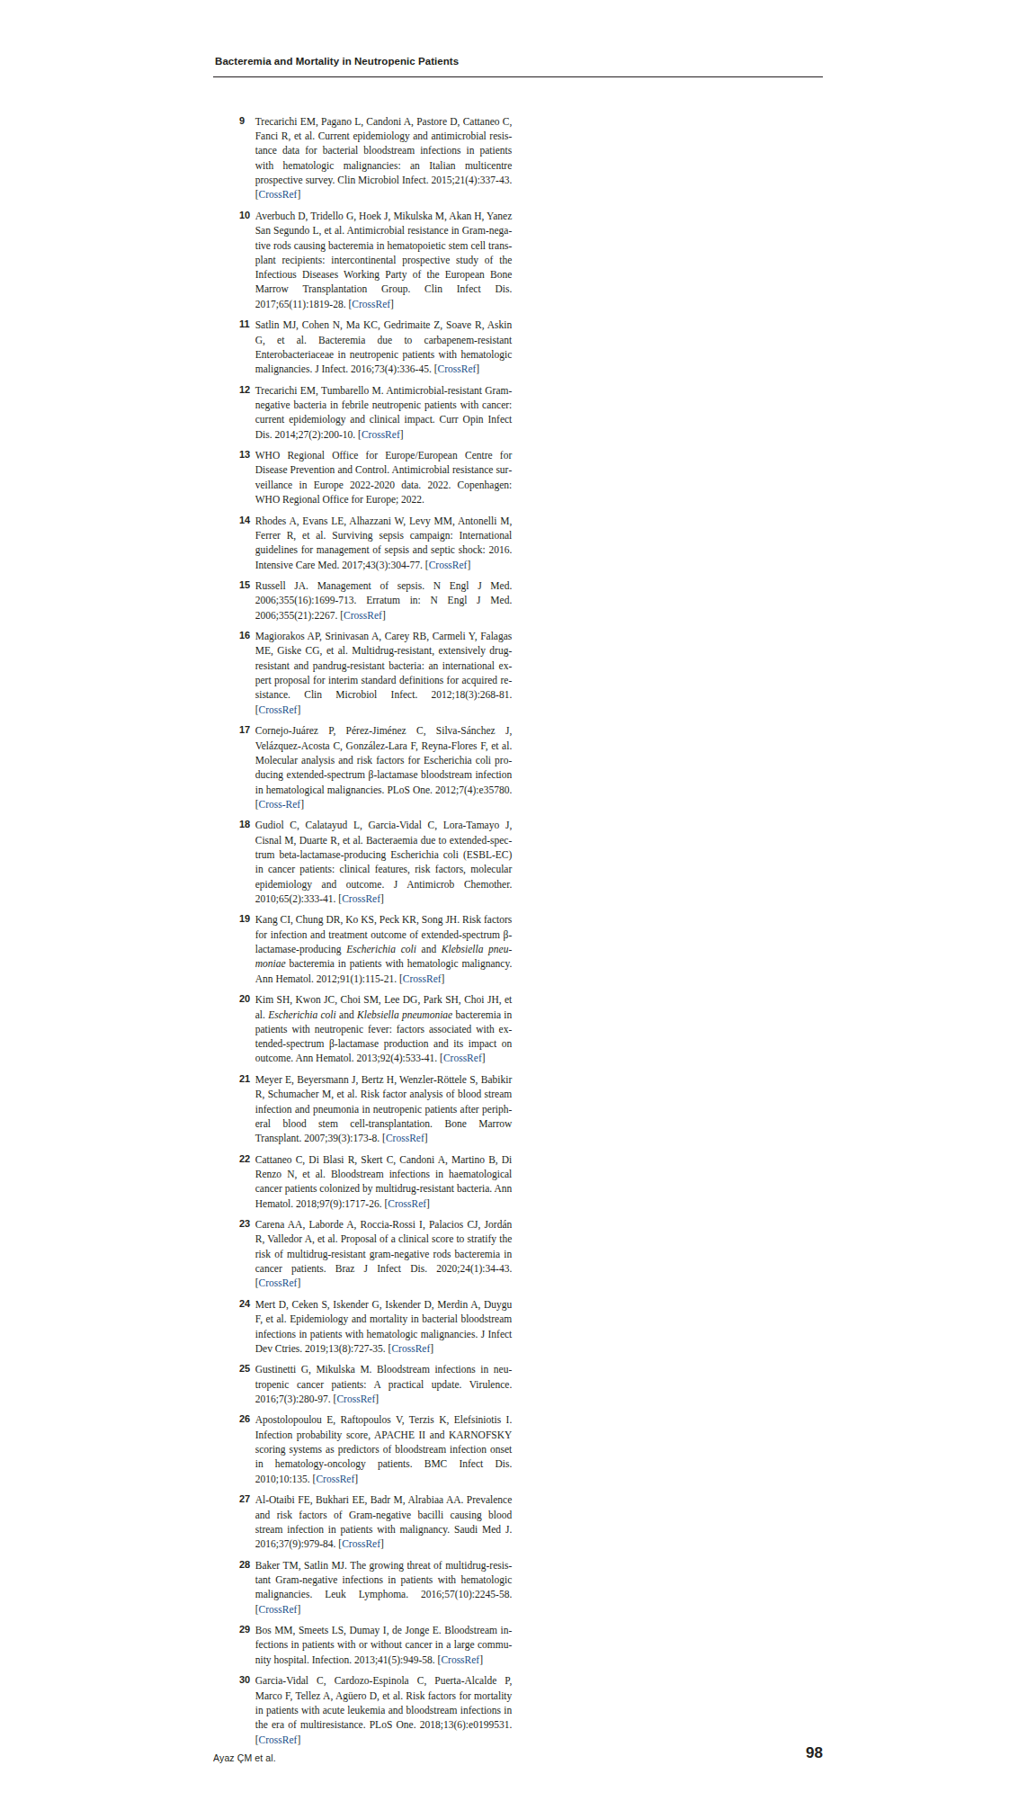Bacteremia and Mortality in Neutropenic Patients
Trecarichi EM, Pagano L, Candoni A, Pastore D, Cattaneo C, Fanci R, et al. Current epidemiology and antimicrobial resistance data for bacterial bloodstream infections in patients with hematologic malignancies: an Italian multicentre prospective survey. Clin Microbiol Infect. 2015;21(4):337-43. [CrossRef]
Averbuch D, Tridello G, Hoek J, Mikulska M, Akan H, Yanez San Segundo L, et al. Antimicrobial resistance in Gram-negative rods causing bacteremia in hematopoietic stem cell transplant recipients: intercontinental prospective study of the Infectious Diseases Working Party of the European Bone Marrow Transplantation Group. Clin Infect Dis. 2017;65(11):1819-28. [CrossRef]
Satlin MJ, Cohen N, Ma KC, Gedrimaite Z, Soave R, Askin G, et al. Bacteremia due to carbapenem-resistant Enterobacteriaceae in neutropenic patients with hematologic malignancies. J Infect. 2016;73(4):336-45. [CrossRef]
Trecarichi EM, Tumbarello M. Antimicrobial-resistant Gram-negative bacteria in febrile neutropenic patients with cancer: current epidemiology and clinical impact. Curr Opin Infect Dis. 2014;27(2):200-10. [CrossRef]
WHO Regional Office for Europe/European Centre for Disease Prevention and Control. Antimicrobial resistance surveillance in Europe 2022-2020 data. 2022. Copenhagen: WHO Regional Office for Europe; 2022.
Rhodes A, Evans LE, Alhazzani W, Levy MM, Antonelli M, Ferrer R, et al. Surviving sepsis campaign: International guidelines for management of sepsis and septic shock: 2016. Intensive Care Med. 2017;43(3):304-77. [CrossRef]
Russell JA. Management of sepsis. N Engl J Med. 2006;355(16):1699-713. Erratum in: N Engl J Med. 2006;355(21):2267. [CrossRef]
Magiorakos AP, Srinivasan A, Carey RB, Carmeli Y, Falagas ME, Giske CG, et al. Multidrug-resistant, extensively drug-resistant and pandrug-resistant bacteria: an international expert proposal for interim standard definitions for acquired resistance. Clin Microbiol Infect. 2012;18(3):268-81. [CrossRef]
Cornejo-Juárez P, Pérez-Jiménez C, Silva-Sánchez J, Velázquez-Acosta C, González-Lara F, Reyna-Flores F, et al. Molecular analysis and risk factors for Escherichia coli producing extended-spectrum β-lactamase bloodstream infection in hematological malignancies. PLoS One. 2012;7(4):e35780. [Cross-Ref]
Gudiol C, Calatayud L, Garcia-Vidal C, Lora-Tamayo J, Cisnal M, Duarte R, et al. Bacteraemia due to extended-spectrum beta-lactamase-producing Escherichia coli (ESBL-EC) in cancer patients: clinical features, risk factors, molecular epidemiology and outcome. J Antimicrob Chemother. 2010;65(2):333-41. [CrossRef]
Kang CI, Chung DR, Ko KS, Peck KR, Song JH. Risk factors for infection and treatment outcome of extended-spectrum β-lactamase-producing Escherichia coli and Klebsiella pneumoniae bacteremia in patients with hematologic malignancy. Ann Hematol. 2012;91(1):115-21. [CrossRef]
Kim SH, Kwon JC, Choi SM, Lee DG, Park SH, Choi JH, et al. Escherichia coli and Klebsiella pneumoniae bacteremia in patients with neutropenic fever: factors associated with extended-spectrum β-lactamase production and its impact on outcome. Ann Hematol. 2013;92(4):533-41. [CrossRef]
Meyer E, Beyersmann J, Bertz H, Wenzler-Röttele S, Babikir R, Schumacher M, et al. Risk factor analysis of blood stream infection and pneumonia in neutropenic patients after peripheral blood stem cell-transplantation. Bone Marrow Transplant. 2007;39(3):173-8. [CrossRef]
Cattaneo C, Di Blasi R, Skert C, Candoni A, Martino B, Di Renzo N, et al. Bloodstream infections in haematological cancer patients colonized by multidrug-resistant bacteria. Ann Hematol. 2018;97(9):1717-26. [CrossRef]
Carena AA, Laborde A, Roccia-Rossi I, Palacios CJ, Jordán R, Valledor A, et al. Proposal of a clinical score to stratify the risk of multidrug-resistant gram-negative rods bacteremia in cancer patients. Braz J Infect Dis. 2020;24(1):34-43. [CrossRef]
Mert D, Ceken S, Iskender G, Iskender D, Merdin A, Duygu F, et al. Epidemiology and mortality in bacterial bloodstream infections in patients with hematologic malignancies. J Infect Dev Ctries. 2019;13(8):727-35. [CrossRef]
Gustinetti G, Mikulska M. Bloodstream infections in neutropenic cancer patients: A practical update. Virulence. 2016;7(3):280-97. [CrossRef]
Apostolopoulou E, Raftopoulos V, Terzis K, Elefsiniotis I. Infection probability score, APACHE II and KARNOFSKY scoring systems as predictors of bloodstream infection onset in hematology-oncology patients. BMC Infect Dis. 2010;10:135. [CrossRef]
Al-Otaibi FE, Bukhari EE, Badr M, Alrabiaa AA. Prevalence and risk factors of Gram-negative bacilli causing blood stream infection in patients with malignancy. Saudi Med J. 2016;37(9):979-84. [CrossRef]
Baker TM, Satlin MJ. The growing threat of multidrug-resistant Gram-negative infections in patients with hematologic malignancies. Leuk Lymphoma. 2016;57(10):2245-58. [CrossRef]
Bos MM, Smeets LS, Dumay I, de Jonge E. Bloodstream infections in patients with or without cancer in a large community hospital. Infection. 2013;41(5):949-58. [CrossRef]
Garcia-Vidal C, Cardozo-Espinola C, Puerta-Alcalde P, Marco F, Tellez A, Agüero D, et al. Risk factors for mortality in patients with acute leukemia and bloodstream infections in the era of multiresistance. PLoS One. 2018;13(6):e0199531. [CrossRef]
Ayaz ÇM et al.
98